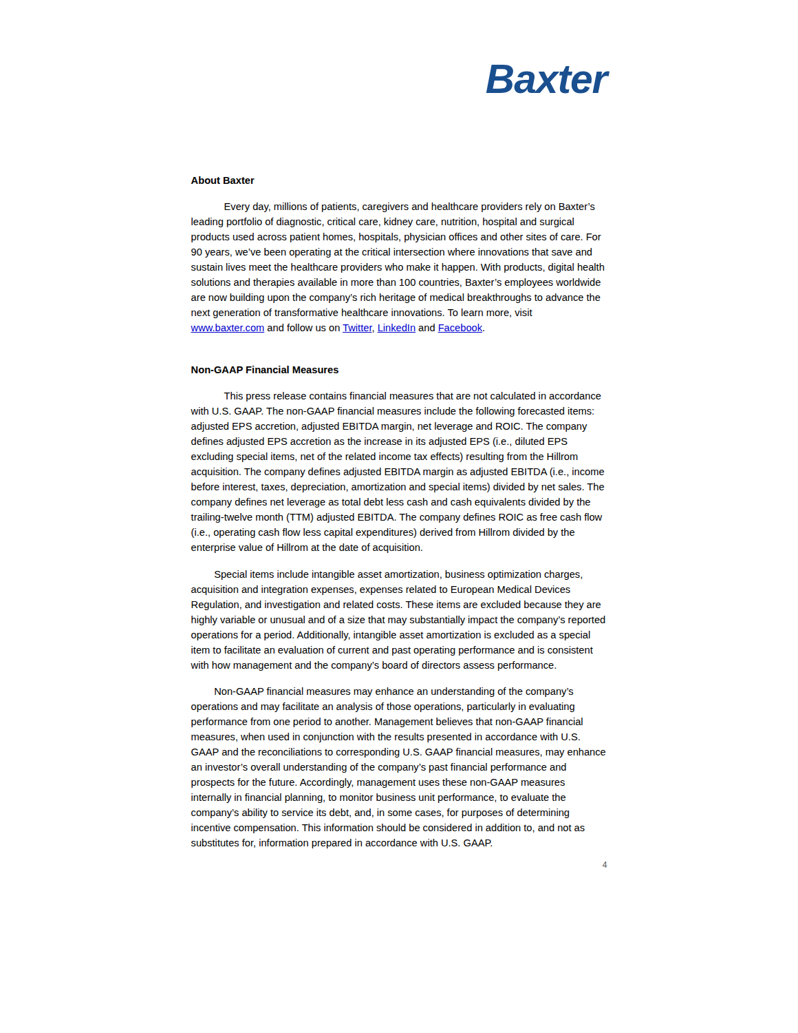Baxter
About Baxter
Every day, millions of patients, caregivers and healthcare providers rely on Baxter’s leading portfolio of diagnostic, critical care, kidney care, nutrition, hospital and surgical products used across patient homes, hospitals, physician offices and other sites of care. For 90 years, we’ve been operating at the critical intersection where innovations that save and sustain lives meet the healthcare providers who make it happen. With products, digital health solutions and therapies available in more than 100 countries, Baxter’s employees worldwide are now building upon the company’s rich heritage of medical breakthroughs to advance the next generation of transformative healthcare innovations. To learn more, visit www.baxter.com and follow us on Twitter, LinkedIn and Facebook.
Non-GAAP Financial Measures
This press release contains financial measures that are not calculated in accordance with U.S. GAAP. The non-GAAP financial measures include the following forecasted items: adjusted EPS accretion, adjusted EBITDA margin, net leverage and ROIC. The company defines adjusted EPS accretion as the increase in its adjusted EPS (i.e., diluted EPS excluding special items, net of the related income tax effects) resulting from the Hillrom acquisition. The company defines adjusted EBITDA margin as adjusted EBITDA (i.e., income before interest, taxes, depreciation, amortization and special items) divided by net sales. The company defines net leverage as total debt less cash and cash equivalents divided by the trailing-twelve month (TTM) adjusted EBITDA. The company defines ROIC as free cash flow (i.e., operating cash flow less capital expenditures) derived from Hillrom divided by the enterprise value of Hillrom at the date of acquisition.
Special items include intangible asset amortization, business optimization charges, acquisition and integration expenses, expenses related to European Medical Devices Regulation, and investigation and related costs. These items are excluded because they are highly variable or unusual and of a size that may substantially impact the company’s reported operations for a period. Additionally, intangible asset amortization is excluded as a special item to facilitate an evaluation of current and past operating performance and is consistent with how management and the company’s board of directors assess performance.
Non-GAAP financial measures may enhance an understanding of the company’s operations and may facilitate an analysis of those operations, particularly in evaluating performance from one period to another. Management believes that non-GAAP financial measures, when used in conjunction with the results presented in accordance with U.S. GAAP and the reconciliations to corresponding U.S. GAAP financial measures, may enhance an investor’s overall understanding of the company’s past financial performance and prospects for the future. Accordingly, management uses these non-GAAP measures internally in financial planning, to monitor business unit performance, to evaluate the company’s ability to service its debt, and, in some cases, for purposes of determining incentive compensation. This information should be considered in addition to, and not as substitutes for, information prepared in accordance with U.S. GAAP.
4